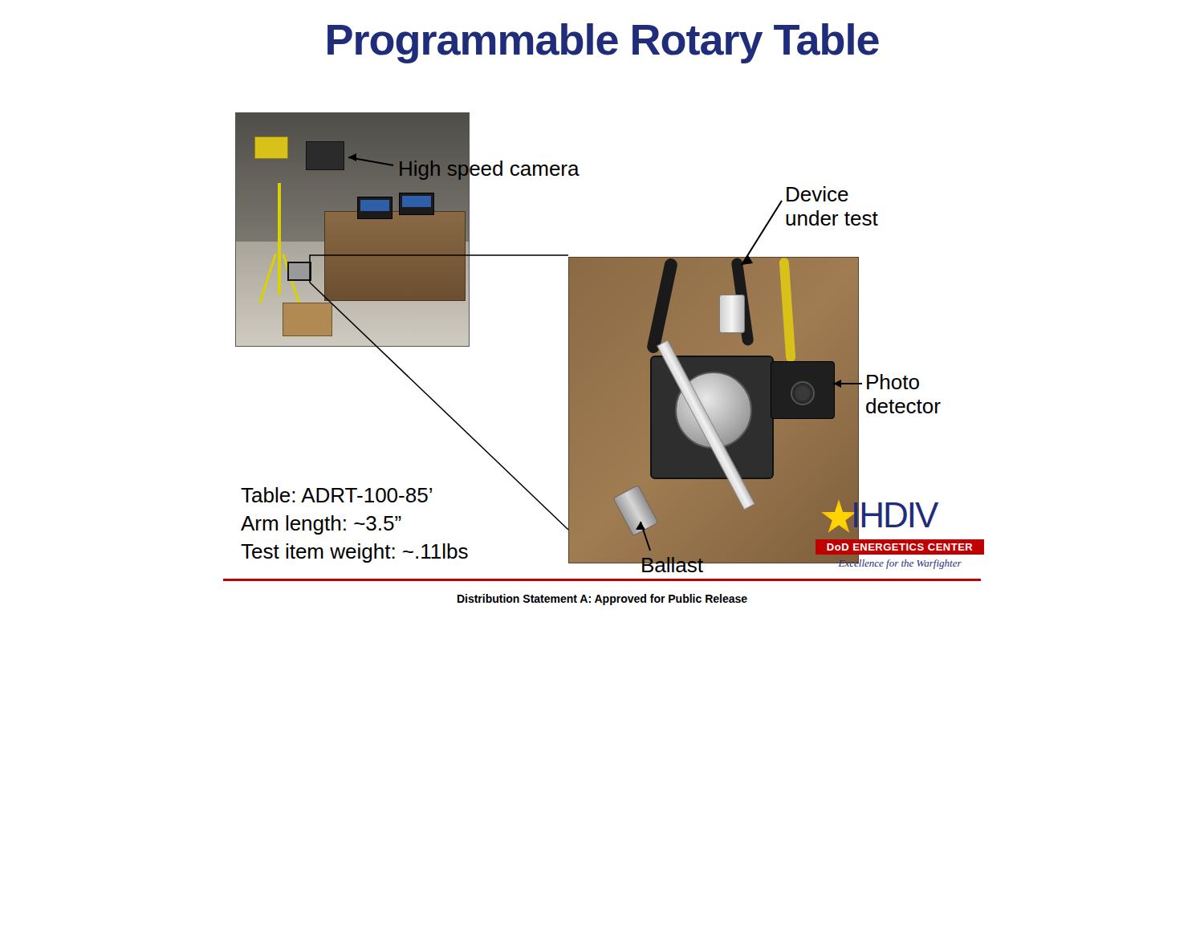Programmable Rotary Table
High speed camera
Device
under test
Photo
detector
Ballast
Table: ADRT-100-85’
Arm length: ~3.5”
Test item weight: ~.11lbs
Distribution Statement A: Approved for Public Release
IHDIV
DoD ENERGETICS CENTER
Excellence for the Warfighter